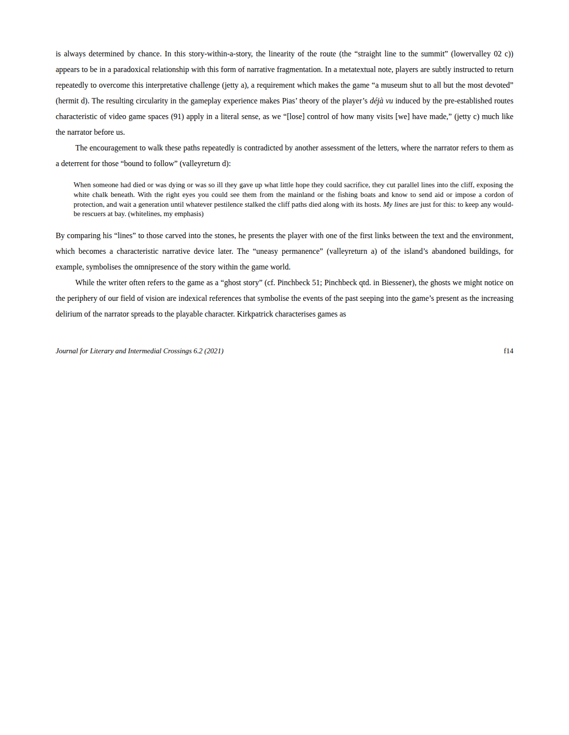is always determined by chance. In this story-within-a-story, the linearity of the route (the “straight line to the summit” (lowervalley 02 c)) appears to be in a paradoxical relationship with this form of narrative fragmentation. In a metatextual note, players are subtly instructed to return repeatedly to overcome this interpretative challenge (jetty a), a requirement which makes the game “a museum shut to all but the most devoted” (hermit d). The resulting circularity in the gameplay experience makes Pias’ theory of the player’s déjà vu induced by the pre-established routes characteristic of video game spaces (91) apply in a literal sense, as we “[lose] control of how many visits [we] have made,” (jetty c) much like the narrator before us.
The encouragement to walk these paths repeatedly is contradicted by another assessment of the letters, where the narrator refers to them as a deterrent for those “bound to follow” (valleyreturn d):
When someone had died or was dying or was so ill they gave up what little hope they could sacrifice, they cut parallel lines into the cliff, exposing the white chalk beneath. With the right eyes you could see them from the mainland or the fishing boats and know to send aid or impose a cordon of protection, and wait a generation until whatever pestilence stalked the cliff paths died along with its hosts. My lines are just for this: to keep any would-be rescuers at bay. (whitelines, my emphasis)
By comparing his “lines” to those carved into the stones, he presents the player with one of the first links between the text and the environment, which becomes a characteristic narrative device later. The “uneasy permanence” (valleyreturn a) of the island’s abandoned buildings, for example, symbolises the omnipresence of the story within the game world.
While the writer often refers to the game as a “ghost story” (cf. Pinchbeck 51; Pinchbeck qtd. in Biessener), the ghosts we might notice on the periphery of our field of vision are indexical references that symbolise the events of the past seeping into the game’s present as the increasing delirium of the narrator spreads to the playable character. Kirkpatrick characterises games as
Journal for Literary and Intermedial Crossings 6.2 (2021) f14